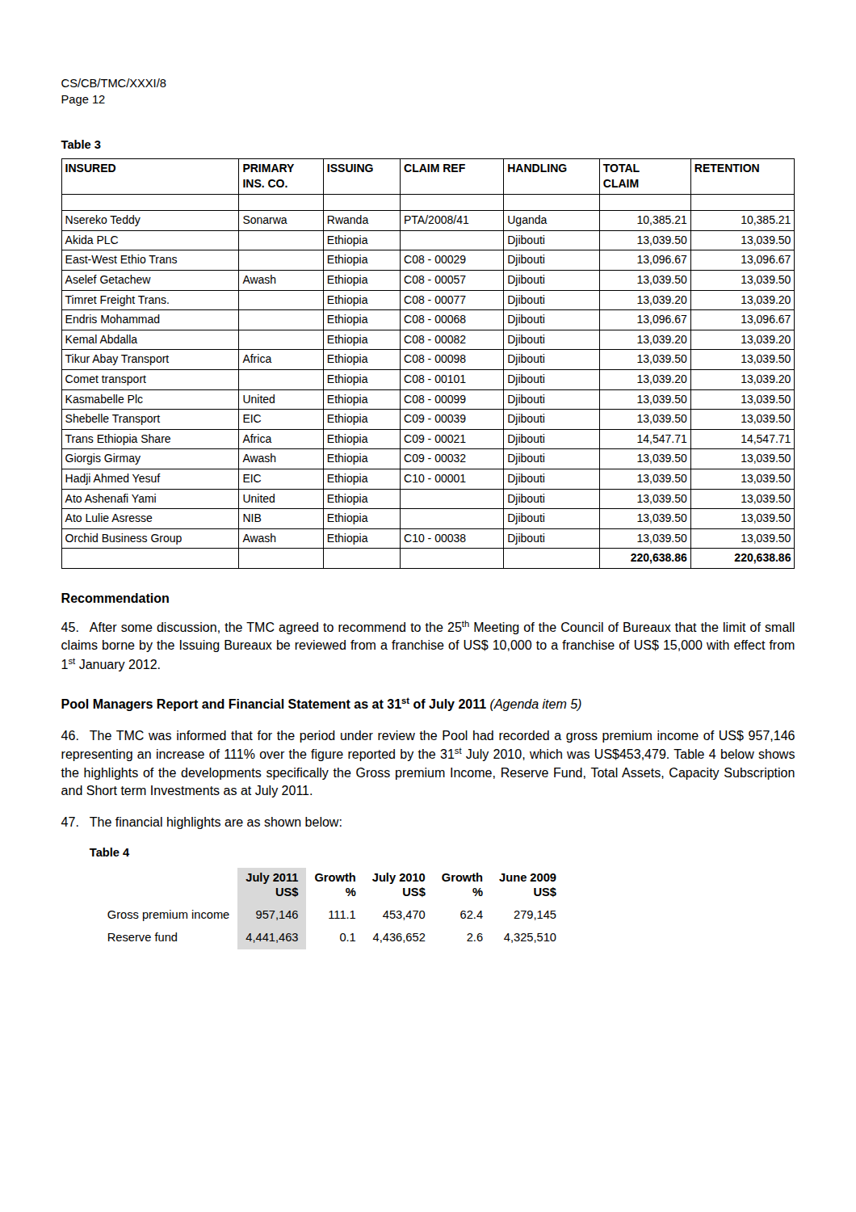CS/CB/TMC/XXXI/8
Page 12
Table 3
| INSURED | PRIMARY INS. CO. | ISSUING | CLAIM REF | HANDLING | TOTAL CLAIM | RETENTION |
| --- | --- | --- | --- | --- | --- | --- |
| Nsereko Teddy | Sonarwa | Rwanda | PTA/2008/41 | Uganda | 10,385.21 | 10,385.21 |
| Akida PLC | | Ethiopia | | Djibouti | 13,039.50 | 13,039.50 |
| East-West Ethio Trans | | Ethiopia | C08 - 00029 | Djibouti | 13,096.67 | 13,096.67 |
| Aselef Getachew | Awash | Ethiopia | C08 - 00057 | Djibouti | 13,039.50 | 13,039.50 |
| Timret Freight Trans. | | Ethiopia | C08 - 00077 | Djibouti | 13,039.20 | 13,039.20 |
| Endris Mohammad | | Ethiopia | C08 - 00068 | Djibouti | 13,096.67 | 13,096.67 |
| Kemal Abdalla | | Ethiopia | C08 - 00082 | Djibouti | 13,039.20 | 13,039.20 |
| Tikur Abay Transport | Africa | Ethiopia | C08 - 00098 | Djibouti | 13,039.50 | 13,039.50 |
| Comet transport | | Ethiopia | C08 - 00101 | Djibouti | 13,039.20 | 13,039.20 |
| Kasmabelle Plc | United | Ethiopia | C08 - 00099 | Djibouti | 13,039.50 | 13,039.50 |
| Shebelle Transport | EIC | Ethiopia | C09 - 00039 | Djibouti | 13,039.50 | 13,039.50 |
| Trans Ethiopia Share | Africa | Ethiopia | C09 - 00021 | Djibouti | 14,547.71 | 14,547.71 |
| Giorgis Girmay | Awash | Ethiopia | C09 - 00032 | Djibouti | 13,039.50 | 13,039.50 |
| Hadji Ahmed Yesuf | EIC | Ethiopia | C10 - 00001 | Djibouti | 13,039.50 | 13,039.50 |
| Ato Ashenafi Yami | United | Ethiopia | | Djibouti | 13,039.50 | 13,039.50 |
| Ato Lulie Asresse | NIB | Ethiopia | | Djibouti | 13,039.50 | 13,039.50 |
| Orchid Business Group | Awash | Ethiopia | C10 - 00038 | Djibouti | 13,039.50 | 13,039.50 |
| | | | | | 220,638.86 | 220,638.86 |
Recommendation
45. After some discussion, the TMC agreed to recommend to the 25th Meeting of the Council of Bureaux that the limit of small claims borne by the Issuing Bureaux be reviewed from a franchise of US$ 10,000 to a franchise of US$ 15,000 with effect from 1st January 2012.
Pool Managers Report and Financial Statement as at 31st of July 2011 (Agenda item 5)
46. The TMC was informed that for the period under review the Pool had recorded a gross premium income of US$ 957,146 representing an increase of 111% over the figure reported by the 31st July 2010, which was US$453,479. Table 4 below shows the highlights of the developments specifically the Gross premium Income, Reserve Fund, Total Assets, Capacity Subscription and Short term Investments as at July 2011.
47. The financial highlights are as shown below:
Table 4
| | July 2011 US$ | Growth % | July 2010 US$ | Growth % | June 2009 US$ |
| --- | --- | --- | --- | --- | --- |
| Gross premium income | 957,146 | 111.1 | 453,470 | 62.4 | 279,145 |
| Reserve fund | 4,441,463 | 0.1 | 4,436,652 | 2.6 | 4,325,510 |